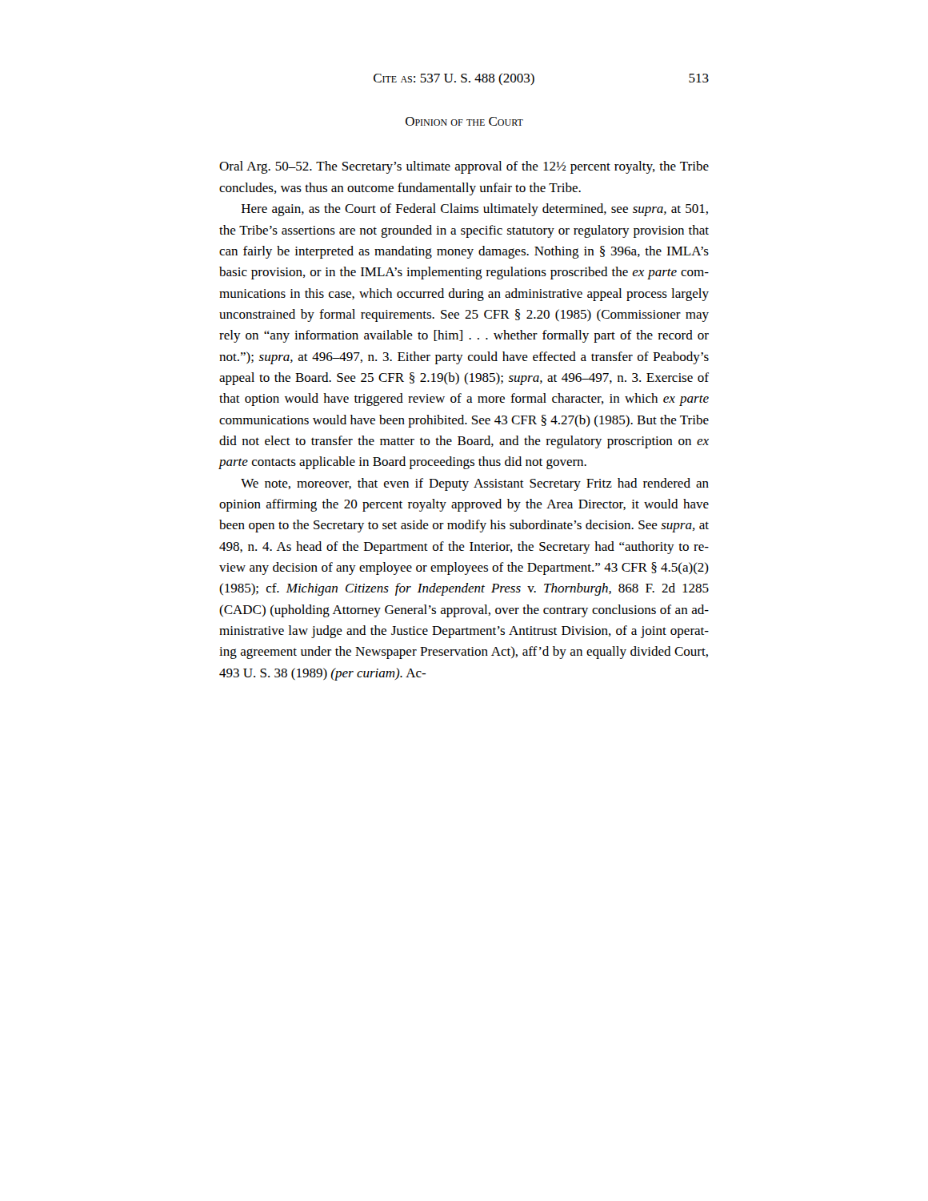Cite as: 537 U. S. 488 (2003) 513
Opinion of the Court
Oral Arg. 50–52. The Secretary’s ultimate approval of the 12½ percent royalty, the Tribe concludes, was thus an outcome fundamentally unfair to the Tribe.
Here again, as the Court of Federal Claims ultimately determined, see supra, at 501, the Tribe’s assertions are not grounded in a specific statutory or regulatory provision that can fairly be interpreted as mandating money damages. Nothing in § 396a, the IMLA’s basic provision, or in the IMLA’s implementing regulations proscribed the ex parte communications in this case, which occurred during an administrative appeal process largely unconstrained by formal requirements. See 25 CFR § 2.20 (1985) (Commissioner may rely on “any information available to [him] . . . whether formally part of the record or not.”); supra, at 496–497, n. 3. Either party could have effected a transfer of Peabody’s appeal to the Board. See 25 CFR § 2.19(b) (1985); supra, at 496–497, n. 3. Exercise of that option would have triggered review of a more formal character, in which ex parte communications would have been prohibited. See 43 CFR § 4.27(b) (1985). But the Tribe did not elect to transfer the matter to the Board, and the regulatory proscription on ex parte contacts applicable in Board proceedings thus did not govern.
We note, moreover, that even if Deputy Assistant Secretary Fritz had rendered an opinion affirming the 20 percent royalty approved by the Area Director, it would have been open to the Secretary to set aside or modify his subordinate’s decision. See supra, at 498, n. 4. As head of the Department of the Interior, the Secretary had “authority to review any decision of any employee or employees of the Department.” 43 CFR § 4.5(a)(2) (1985); cf. Michigan Citizens for Independent Press v. Thornburgh, 868 F. 2d 1285 (CADC) (upholding Attorney General’s approval, over the contrary conclusions of an administrative law judge and the Justice Department’s Antitrust Division, of a joint operating agreement under the Newspaper Preservation Act), aff’d by an equally divided Court, 493 U. S. 38 (1989) (per curiam). Ac-